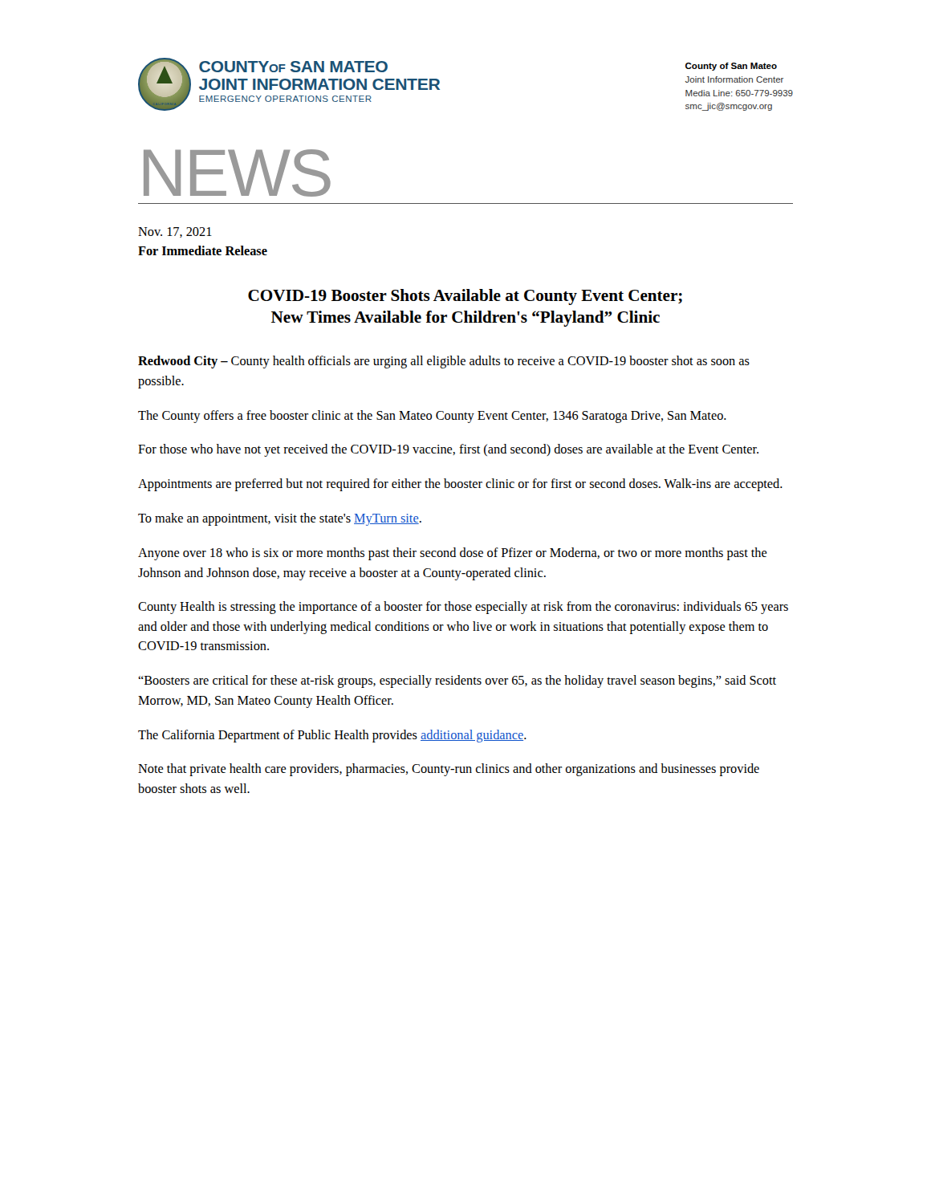COUNTYOF SAN MATEO
JOINT INFORMATION CENTER
EMERGENCY OPERATIONS CENTER
County of San Mateo
Joint Information Center
Media Line: 650-779-9939
smc_jic@smcgov.org
NEWS
Nov. 17, 2021
For Immediate Release
COVID-19 Booster Shots Available at County Event Center;
New Times Available for Children's “Playland” Clinic
Redwood City – County health officials are urging all eligible adults to receive a COVID-19 booster shot as soon as possible.
The County offers a free booster clinic at the San Mateo County Event Center, 1346 Saratoga Drive, San Mateo.
For those who have not yet received the COVID-19 vaccine, first (and second) doses are available at the Event Center.
Appointments are preferred but not required for either the booster clinic or for first or second doses. Walk-ins are accepted.
To make an appointment, visit the state's MyTurn site.
Anyone over 18 who is six or more months past their second dose of Pfizer or Moderna, or two or more months past the Johnson and Johnson dose, may receive a booster at a County-operated clinic.
County Health is stressing the importance of a booster for those especially at risk from the coronavirus: individuals 65 years and older and those with underlying medical conditions or who live or work in situations that potentially expose them to COVID-19 transmission.
“Boosters are critical for these at-risk groups, especially residents over 65, as the holiday travel season begins,” said Scott Morrow, MD, San Mateo County Health Officer.
The California Department of Public Health provides additional guidance.
Note that private health care providers, pharmacies, County-run clinics and other organizations and businesses provide booster shots as well.